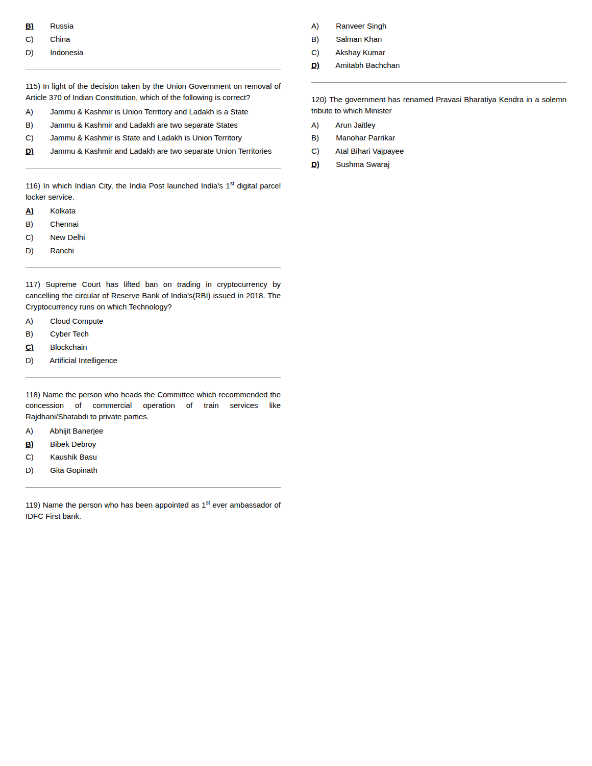B) Russia
C) China
D) Indonesia
115) In light of the decision taken by the Union Government on removal of Article 370 of Indian Constitution, which of the following is correct?
A) Jammu & Kashmir is Union Territory and Ladakh is a State
B) Jammu & Kashmir and Ladakh are two separate States
C) Jammu & Kashmir is State and Ladakh is Union Territory
D) Jammu & Kashmir and Ladakh are two separate Union Territories
116) In which Indian City, the India Post launched India's 1st digital parcel locker service.
A) Kolkata
B) Chennai
C) New Delhi
D) Ranchi
117) Supreme Court has lifted ban on trading in cryptocurrency by cancelling the circular of Reserve Bank of India's(RBI) issued in 2018. The Cryptocurrency runs on which Technology?
A) Cloud Compute
B) Cyber Tech
C) Blockchain
D) Artificial Intelligence
118) Name the person who heads the Committee which recommended the concession of commercial operation of train services like Rajdhani/Shatabdi to private parties.
A) Abhijit Banerjee
B) Bibek Debroy
C) Kaushik Basu
D) Gita Gopinath
119) Name the person who has been appointed as 1st ever ambassador of IDFC First bank.
A) Ranveer Singh
B) Salman Khan
C) Akshay Kumar
D) Amitabh Bachchan
120) The government has renamed Pravasi Bharatiya Kendra in a solemn tribute to which Minister
A) Arun Jaitley
B) Manohar Parrikar
C) Atal Bihari Vajpayee
D) Sushma Swaraj